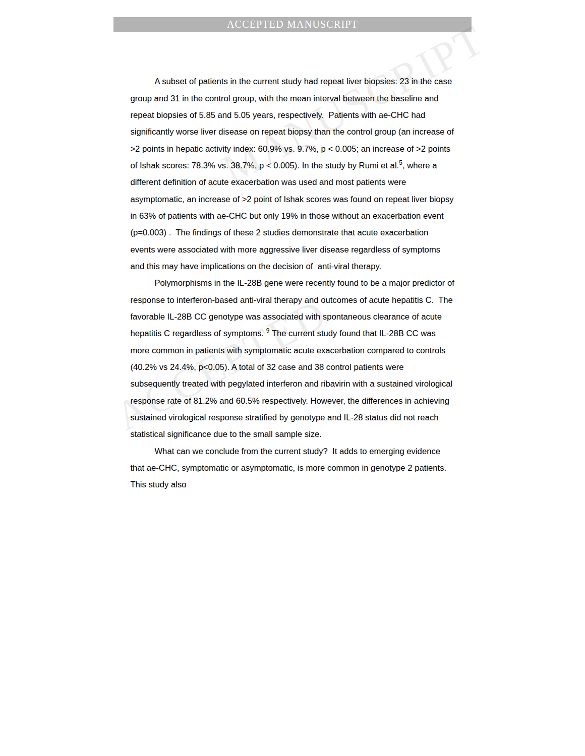ACCEPTED MANUSCRIPT
MANUSCRIPT ACCEPTED
A subset of patients in the current study had repeat liver biopsies: 23 in the case group and 31 in the control group, with the mean interval between the baseline and repeat biopsies of 5.85 and 5.05 years, respectively. Patients with ae-CHC had significantly worse liver disease on repeat biopsy than the control group (an increase of >2 points in hepatic activity index: 60.9% vs. 9.7%, p < 0.005; an increase of >2 points of Ishak scores: 78.3% vs. 38.7%, p < 0.005). In the study by Rumi et al.5, where a different definition of acute exacerbation was used and most patients were asymptomatic, an increase of >2 point of Ishak scores was found on repeat liver biopsy in 63% of patients with ae-CHC but only 19% in those without an exacerbation event (p=0.003) . The findings of these 2 studies demonstrate that acute exacerbation events were associated with more aggressive liver disease regardless of symptoms and this may have implications on the decision of anti-viral therapy.
Polymorphisms in the IL-28B gene were recently found to be a major predictor of response to interferon-based anti-viral therapy and outcomes of acute hepatitis C. The favorable IL-28B CC genotype was associated with spontaneous clearance of acute hepatitis C regardless of symptoms. 9 The current study found that IL-28B CC was more common in patients with symptomatic acute exacerbation compared to controls (40.2% vs 24.4%, p<0.05). A total of 32 case and 38 control patients were subsequently treated with pegylated interferon and ribavirin with a sustained virological response rate of 81.2% and 60.5% respectively. However, the differences in achieving sustained virological response stratified by genotype and IL-28 status did not reach statistical significance due to the small sample size.
What can we conclude from the current study? It adds to emerging evidence that ae-CHC, symptomatic or asymptomatic, is more common in genotype 2 patients. This study also